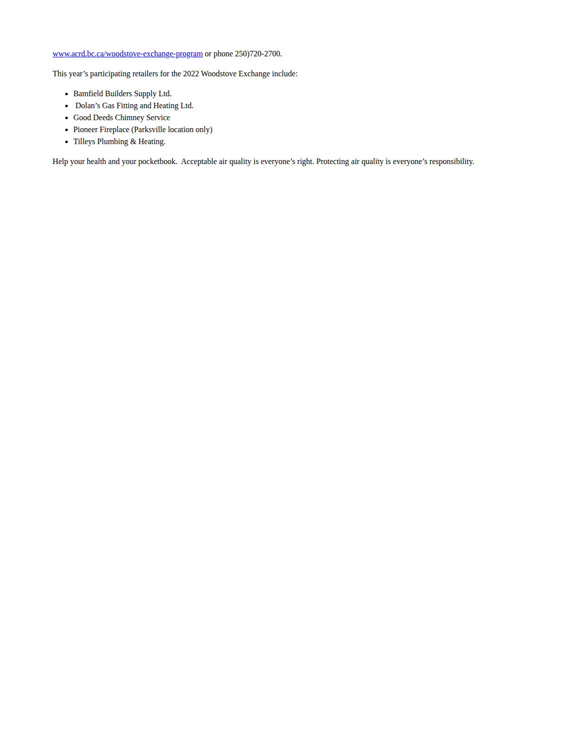www.acrd.bc.ca/woodstove-exchange-program or phone 250)720-2700.
This year’s participating retailers for the 2022 Woodstove Exchange include:
Bamfield Builders Supply Ltd.
Dolan’s Gas Fitting and Heating Ltd.
Good Deeds Chimney Service
Pioneer Fireplace (Parksville location only)
Tilleys Plumbing & Heating.
Help your health and your pocketbook. Acceptable air quality is everyone’s right. Protecting air quality is everyone’s responsibility.